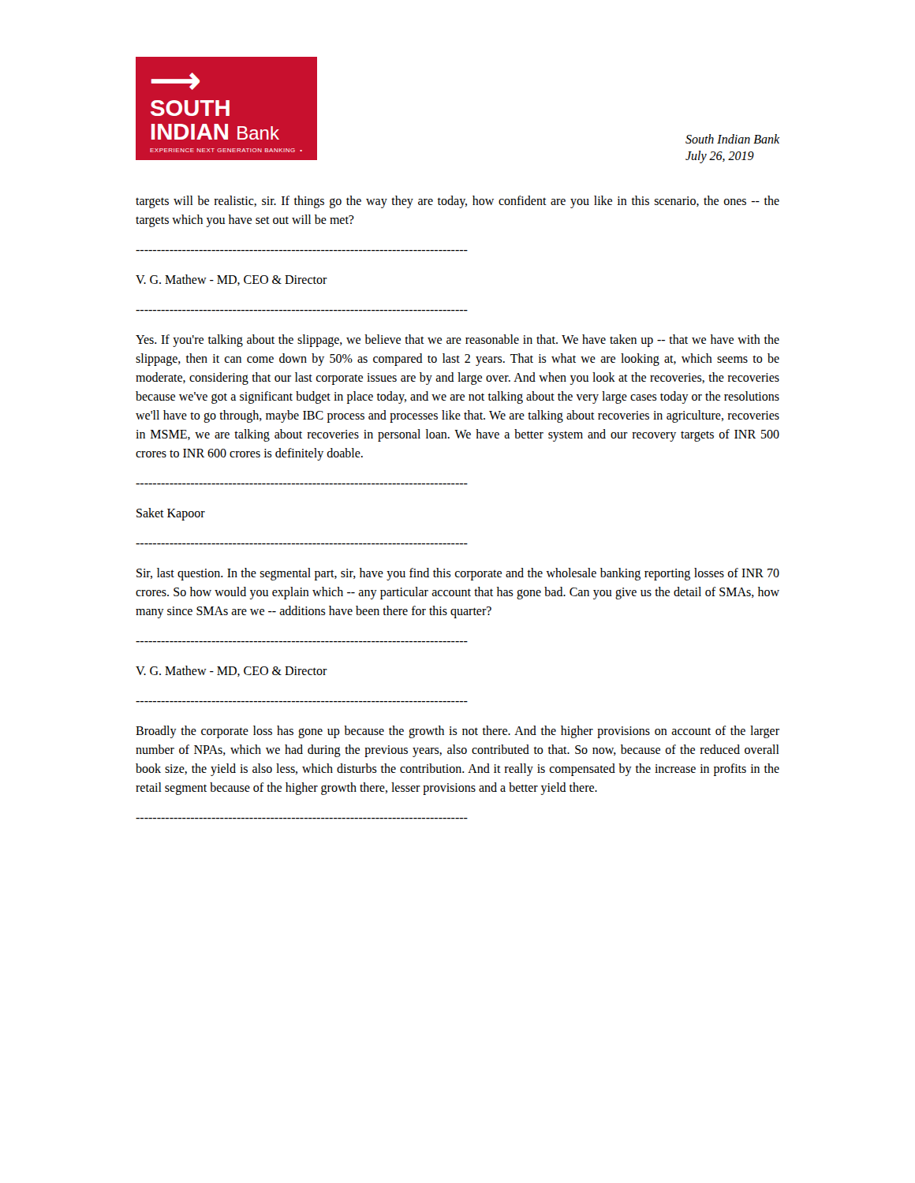⟶
SOUTH
INDIAN Bank
EXPERIENCE NEXT GENERATION BANKING •
South Indian Bank
July 26, 2019
targets will be realistic, sir. If things go the way they are today, how confident are you like in this scenario, the ones -- the targets which you have set out will be met?
-------------------------------------------------------------------------------
V. G. Mathew - MD, CEO & Director
-------------------------------------------------------------------------------
Yes. If you're talking about the slippage, we believe that we are reasonable in that. We have taken up -- that we have with the slippage, then it can come down by 50% as compared to last 2 years. That is what we are looking at, which seems to be moderate, considering that our last corporate issues are by and large over. And when you look at the recoveries, the recoveries because we've got a significant budget in place today, and we are not talking about the very large cases today or the resolutions we'll have to go through, maybe IBC process and processes like that. We are talking about recoveries in agriculture, recoveries in MSME, we are talking about recoveries in personal loan. We have a better system and our recovery targets of INR 500 crores to INR 600 crores is definitely doable.
-------------------------------------------------------------------------------
Saket Kapoor
-------------------------------------------------------------------------------
Sir, last question. In the segmental part, sir, have you find this corporate and the wholesale banking reporting losses of INR 70 crores. So how would you explain which -- any particular account that has gone bad. Can you give us the detail of SMAs, how many since SMAs are we -- additions have been there for this quarter?
-------------------------------------------------------------------------------
V. G. Mathew - MD, CEO & Director
-------------------------------------------------------------------------------
Broadly the corporate loss has gone up because the growth is not there. And the higher provisions on account of the larger number of NPAs, which we had during the previous years, also contributed to that. So now, because of the reduced overall book size, the yield is also less, which disturbs the contribution. And it really is compensated by the increase in profits in the retail segment because of the higher growth there, lesser provisions and a better yield there.
-------------------------------------------------------------------------------